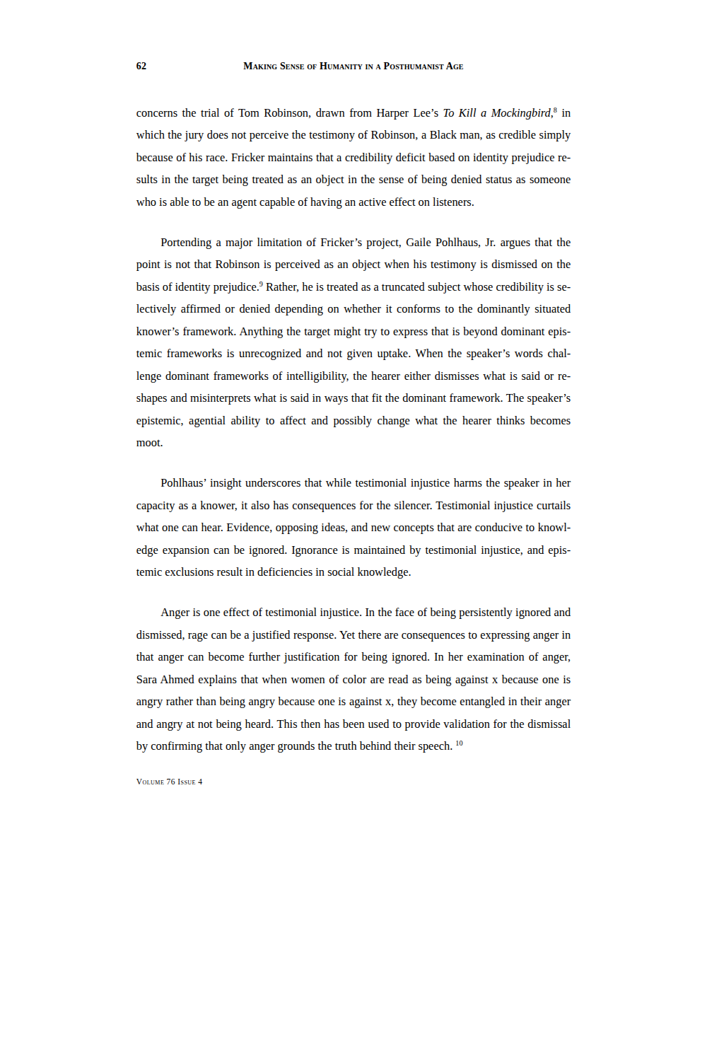62
Making Sense of Humanity in a Posthumanist Age
concerns the trial of Tom Robinson, drawn from Harper Lee’s To Kill a Mockingbird,8 in which the jury does not perceive the testimony of Robinson, a Black man, as credible simply because of his race. Fricker maintains that a credibility deficit based on identity prejudice results in the target being treated as an object in the sense of being denied status as someone who is able to be an agent capable of having an active effect on listeners.
Portending a major limitation of Fricker’s project, Gaile Pohlhaus, Jr. argues that the point is not that Robinson is perceived as an object when his testimony is dismissed on the basis of identity prejudice.9 Rather, he is treated as a truncated subject whose credibility is selectively affirmed or denied depending on whether it conforms to the dominantly situated knower’s framework. Anything the target might try to express that is beyond dominant epistemic frameworks is unrecognized and not given uptake. When the speaker’s words challenge dominant frameworks of intelligibility, the hearer either dismisses what is said or reshapes and misinterprets what is said in ways that fit the dominant framework. The speaker’s epistemic, agential ability to affect and possibly change what the hearer thinks becomes moot.
Pohlhaus’ insight underscores that while testimonial injustice harms the speaker in her capacity as a knower, it also has consequences for the silencer. Testimonial injustice curtails what one can hear. Evidence, opposing ideas, and new concepts that are conducive to knowledge expansion can be ignored. Ignorance is maintained by testimonial injustice, and epistemic exclusions result in deficiencies in social knowledge.
Anger is one effect of testimonial injustice. In the face of being persistently ignored and dismissed, rage can be a justified response. Yet there are consequences to expressing anger in that anger can become further justification for being ignored. In her examination of anger, Sara Ahmed explains that when women of color are read as being against x because one is angry rather than being angry because one is against x, they become entangled in their anger and angry at not being heard. This then has been used to provide validation for the dismissal by confirming that only anger grounds the truth behind their speech. 10
Volume 76 Issue 4